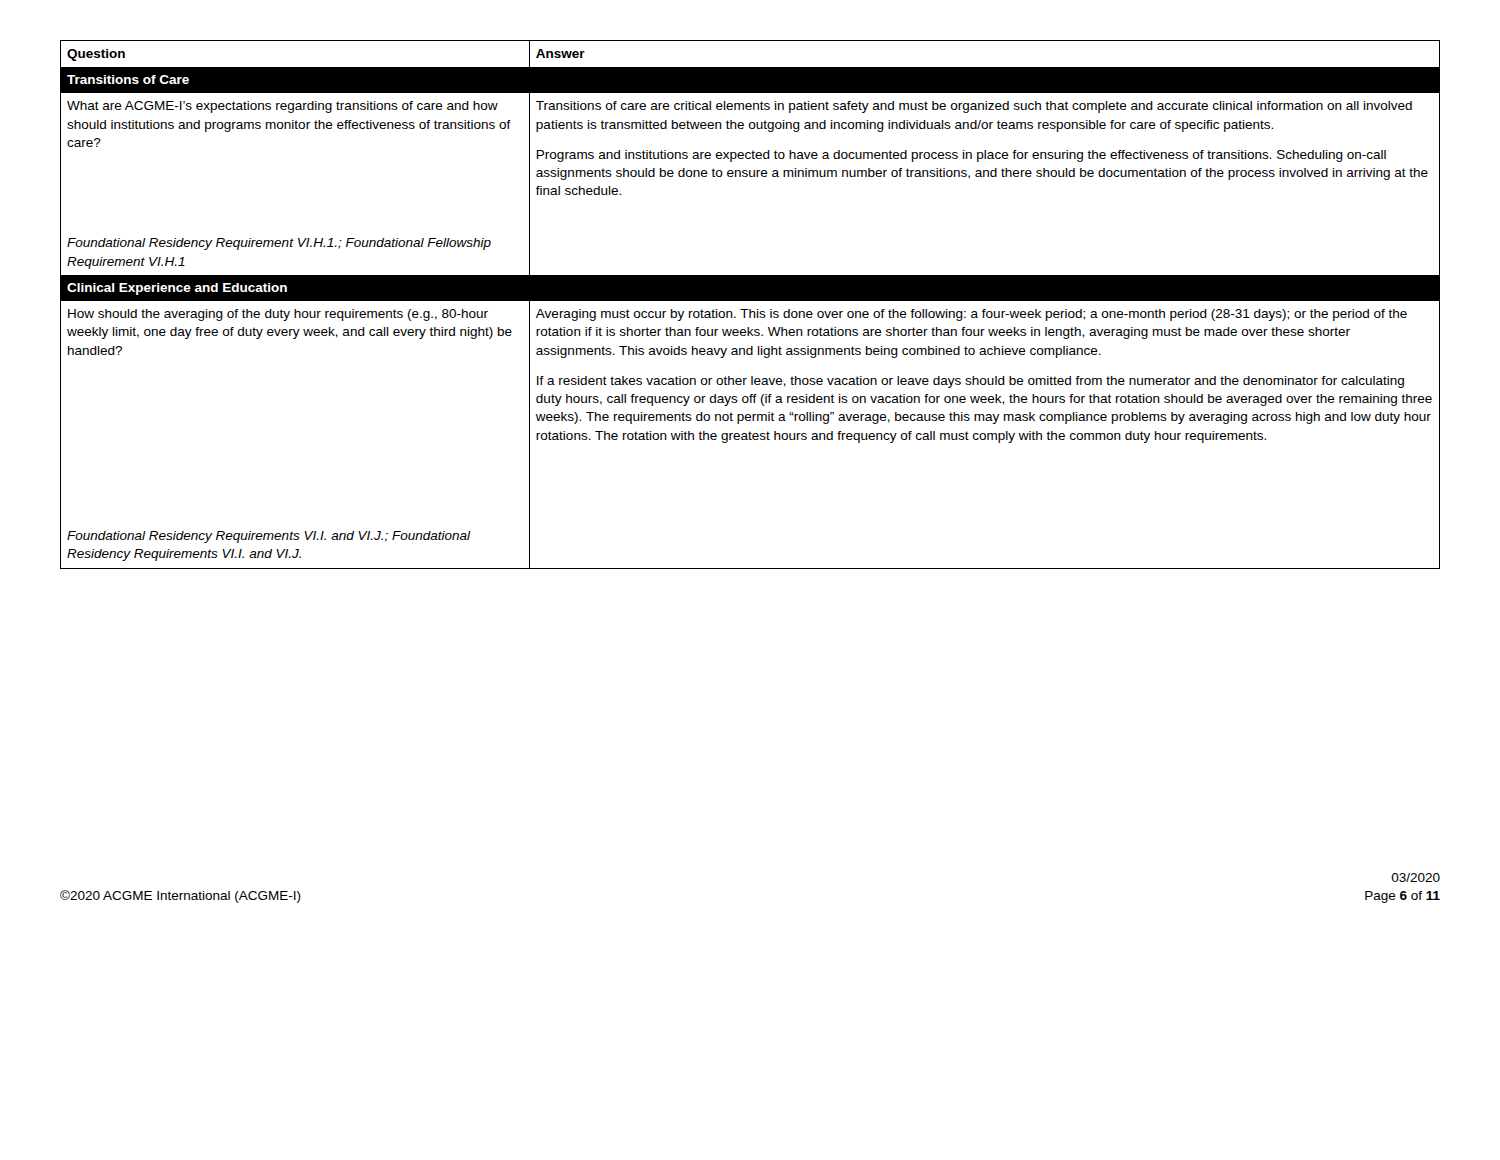| Question | Answer |
| --- | --- |
| Transitions of Care |
| What are ACGME-I’s expectations regarding transitions of care and how should institutions and programs monitor the effectiveness of transitions of care? Foundational Residency Requirement VI.H.1.; Foundational Fellowship Requirement VI.H.1 | Transitions of care are critical elements in patient safety and must be organized such that complete and accurate clinical information on all involved patients is transmitted between the outgoing and incoming individuals and/or teams responsible for care of specific patients. Programs and institutions are expected to have a documented process in place for ensuring the effectiveness of transitions. Scheduling on-call assignments should be done to ensure a minimum number of transitions, and there should be documentation of the process involved in arriving at the final schedule. |
| Clinical Experience and Education |
| How should the averaging of the duty hour requirements (e.g., 80-hour weekly limit, one day free of duty every week, and call every third night) be handled? Foundational Residency Requirements VI.I. and VI.J.; Foundational Residency Requirements VI.I. and VI.J. | Averaging must occur by rotation. This is done over one of the following: a four-week period; a one-month period (28-31 days); or the period of the rotation if it is shorter than four weeks. When rotations are shorter than four weeks in length, averaging must be made over these shorter assignments. This avoids heavy and light assignments being combined to achieve compliance. If a resident takes vacation or other leave, those vacation or leave days should be omitted from the numerator and the denominator for calculating duty hours, call frequency or days off (if a resident is on vacation for one week, the hours for that rotation should be averaged over the remaining three weeks). The requirements do not permit a “rolling” average, because this may mask compliance problems by averaging across high and low duty hour rotations. The rotation with the greatest hours and frequency of call must comply with the common duty hour requirements. |
©2020 ACGME International (ACGME-I)
03/2020
Page 6 of 11